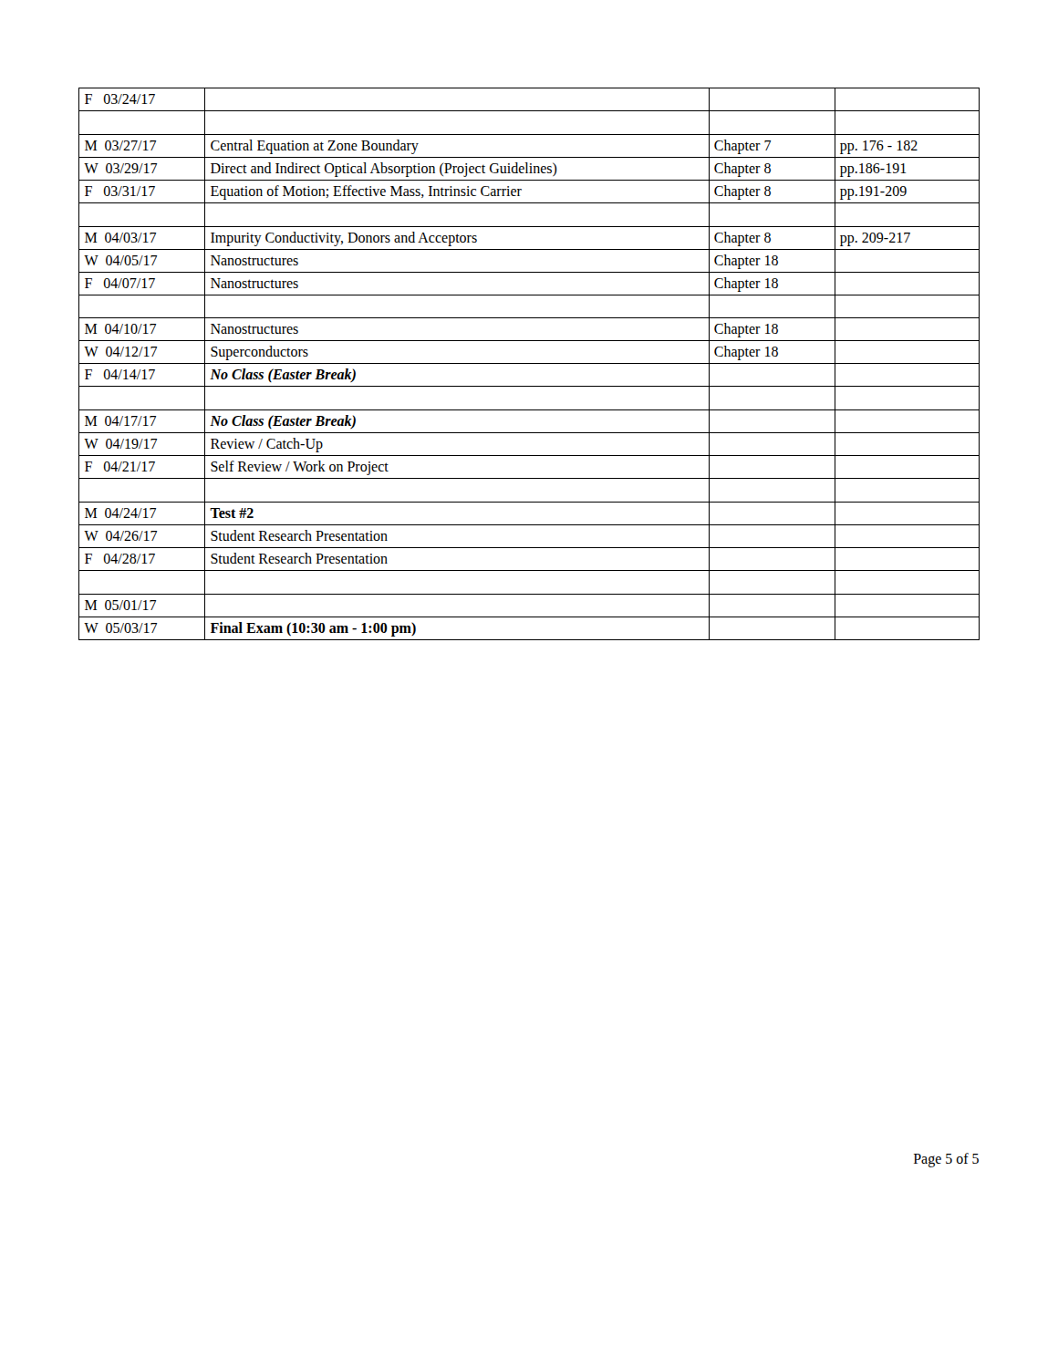| F 03/24/17 | | | |
| M 03/27/17 | Central Equation at Zone Boundary | Chapter 7 | pp. 176 - 182 |
| W 03/29/17 | Direct and Indirect Optical Absorption (Project Guidelines) | Chapter 8 | pp.186-191 |
| F 03/31/17 | Equation of Motion; Effective Mass, Intrinsic Carrier | Chapter 8 | pp.191-209 |
| M 04/03/17 | Impurity Conductivity, Donors and Acceptors | Chapter 8 | pp. 209-217 |
| W 04/05/17 | Nanostructures | Chapter 18 | |
| F 04/07/17 | Nanostructures | Chapter 18 | |
| M 04/10/17 | Nanostructures | Chapter 18 | |
| W 04/12/17 | Superconductors | Chapter 18 | |
| F 04/14/17 | No Class (Easter Break) | | |
| M 04/17/17 | No Class (Easter Break) | | |
| W 04/19/17 | Review / Catch-Up | | |
| F 04/21/17 | Self Review / Work on Project | | |
| M 04/24/17 | Test #2 | | |
| W 04/26/17 | Student Research Presentation | | |
| F 04/28/17 | Student Research Presentation | | |
| M 05/01/17 | | | |
| W 05/03/17 | Final Exam (10:30 am - 1:00 pm) | | |
Page 5 of 5